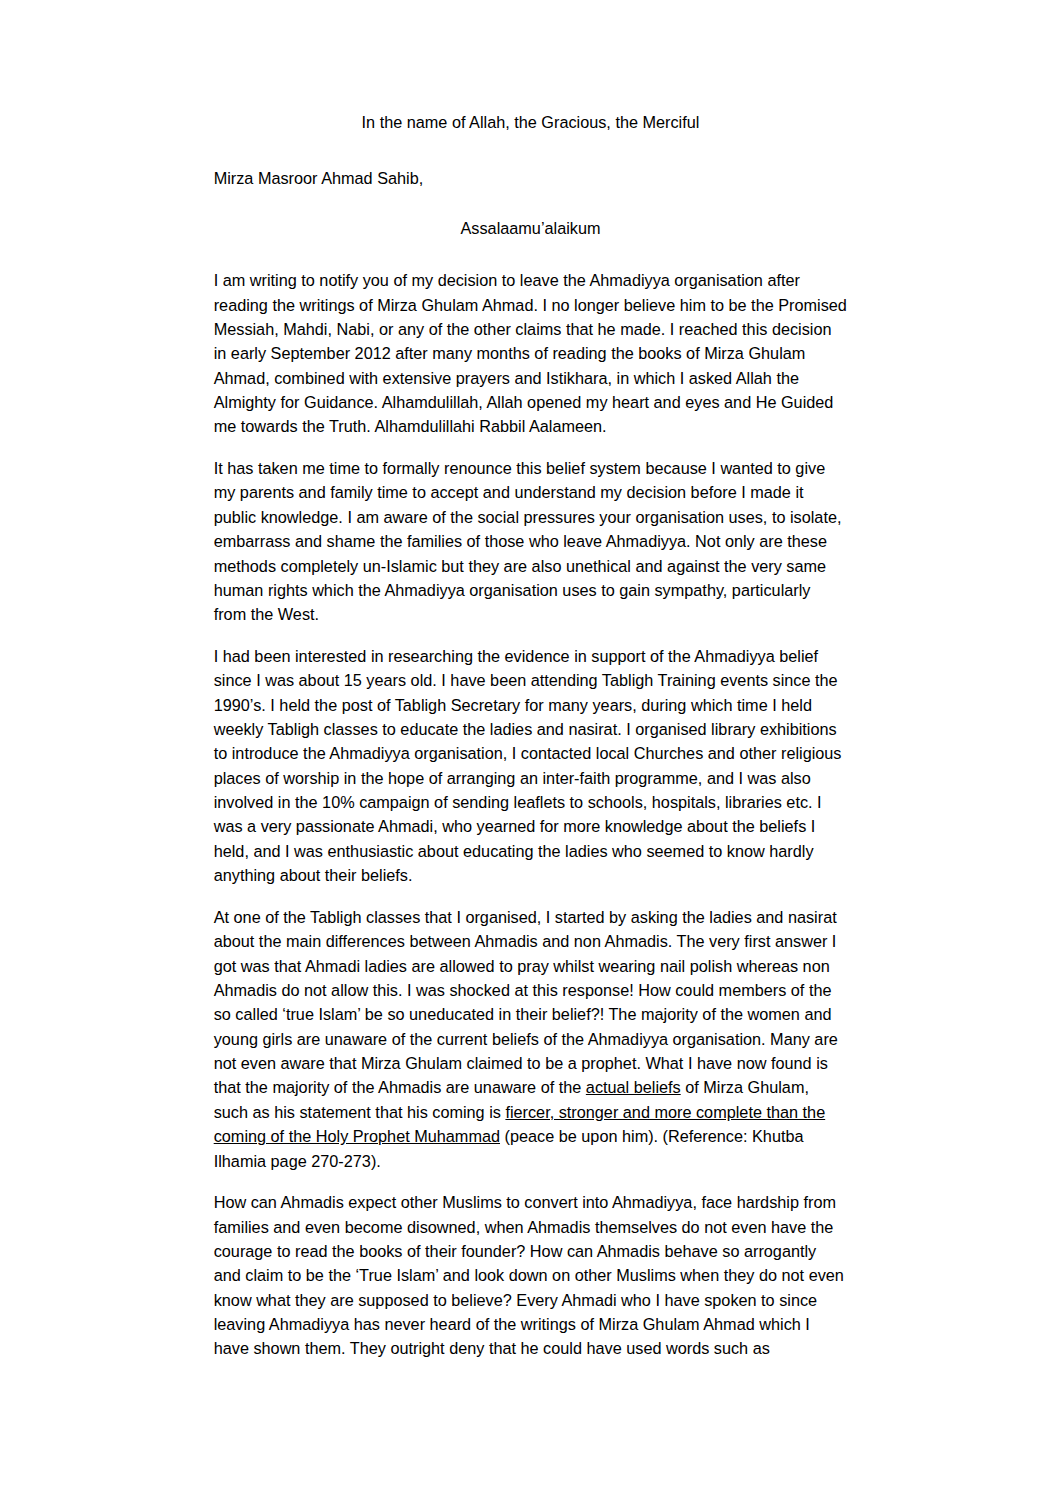In the name of Allah, the Gracious, the Merciful
Mirza Masroor Ahmad Sahib,
Assalaamu’alaikum
I am writing to notify you of my decision to leave the Ahmadiyya organisation after reading the writings of Mirza Ghulam Ahmad. I no longer believe him to be the Promised Messiah, Mahdi, Nabi, or any of the other claims that he made. I reached this decision in early September 2012 after many months of reading the books of Mirza Ghulam Ahmad, combined with extensive prayers and Istikhara, in which I asked Allah the Almighty for Guidance. Alhamdulillah, Allah opened my heart and eyes and He Guided me towards the Truth. Alhamdulillahi Rabbil Aalameen.
It has taken me time to formally renounce this belief system because I wanted to give my parents and family time to accept and understand my decision before I made it public knowledge. I am aware of the social pressures your organisation uses, to isolate, embarrass and shame the families of those who leave Ahmadiyya. Not only are these methods completely un-Islamic but they are also unethical and against the very same human rights which the Ahmadiyya organisation uses to gain sympathy, particularly from the West.
I had been interested in researching the evidence in support of the Ahmadiyya belief since I was about 15 years old. I have been attending Tabligh Training events since the 1990’s. I held the post of Tabligh Secretary for many years, during which time I held weekly Tabligh classes to educate the ladies and nasirat. I organised library exhibitions to introduce the Ahmadiyya organisation, I contacted local Churches and other religious places of worship in the hope of arranging an inter-faith programme, and I was also involved in the 10% campaign of sending leaflets to schools, hospitals, libraries etc. I was a very passionate Ahmadi, who yearned for more knowledge about the beliefs I held, and I was enthusiastic about educating the ladies who seemed to know hardly anything about their beliefs.
At one of the Tabligh classes that I organised, I started by asking the ladies and nasirat about the main differences between Ahmadis and non Ahmadis. The very first answer I got was that Ahmadi ladies are allowed to pray whilst wearing nail polish whereas non Ahmadis do not allow this. I was shocked at this response! How could members of the so called ‘true Islam’ be so uneducated in their belief?! The majority of the women and young girls are unaware of the current beliefs of the Ahmadiyya organisation. Many are not even aware that Mirza Ghulam claimed to be a prophet. What I have now found is that the majority of the Ahmadis are unaware of the actual beliefs of Mirza Ghulam, such as his statement that his coming is fiercer, stronger and more complete than the coming of the Holy Prophet Muhammad (peace be upon him). (Reference: Khutba Ilhamia page 270-273).
How can Ahmadis expect other Muslims to convert into Ahmadiyya, face hardship from families and even become disowned, when Ahmadis themselves do not even have the courage to read the books of their founder? How can Ahmadis behave so arrogantly and claim to be the ‘True Islam’ and look down on other Muslims when they do not even know what they are supposed to believe? Every Ahmadi who I have spoken to since leaving Ahmadiyya has never heard of the writings of Mirza Ghulam Ahmad which I have shown them. They outright deny that he could have used words such as